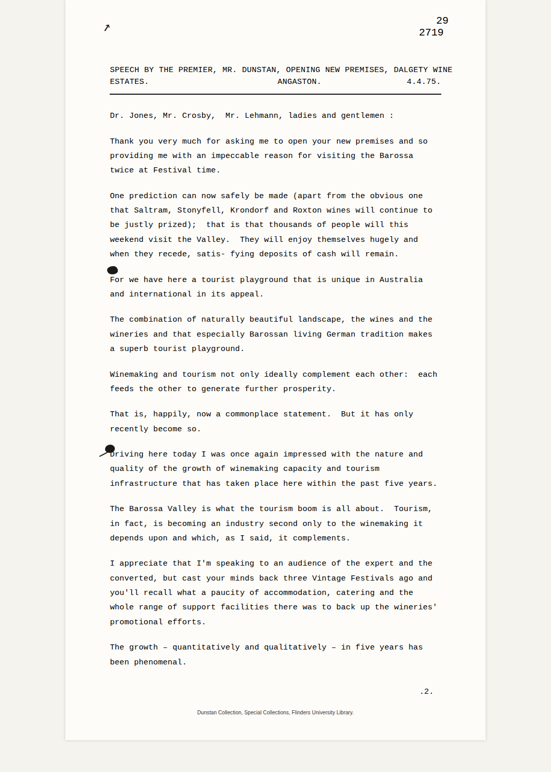↗
29 2719
SPEECH BY THE PREMIER, MR. DUNSTAN, OPENING NEW PREMISES, DALGETY WINE ESTATES. ANGASTON. 4.4.75.
Dr. Jones, Mr. Crosby, Mr. Lehmann, ladies and gentlemen :
Thank you very much for asking me to open your new premises and so providing me with an impeccable reason for visiting the Barossa twice at Festival time.
One prediction can now safely be made (apart from the obvious one that Saltram, Stonyfell, Krondorf and Roxton wines will continue to be justly prized); that is that thousands of people will this weekend visit the Valley. They will enjoy themselves hugely and when they recede, satis- fying deposits of cash will remain.
For we have here a tourist playground that is unique in Australia and international in its appeal.
The combination of naturally beautiful landscape, the wines and the wineries and that especially Barossan living German tradition makes a superb tourist playground.
Winemaking and tourism not only ideally complement each other: each feeds the other to generate further prosperity.
That is, happily, now a commonplace statement. But it has only recently become so.
Driving here today I was once again impressed with the nature and quality of the growth of winemaking capacity and tourism infrastructure that has taken place here within the past five years.
The Barossa Valley is what the tourism boom is all about. Tourism, in fact, is becoming an industry second only to the winemaking it depends upon and which, as I said, it complements.
I appreciate that I'm speaking to an audience of the expert and the converted, but cast your minds back three Vintage Festivals ago and you'll recall what a paucity of accommodation, catering and the whole range of support facilities there was to back up the wineries' promotional efforts.
The growth – quantitatively and qualitatively – in five years has been phenomenal.
.2.
Dunstan Collection, Special Collections, Flinders University Library.